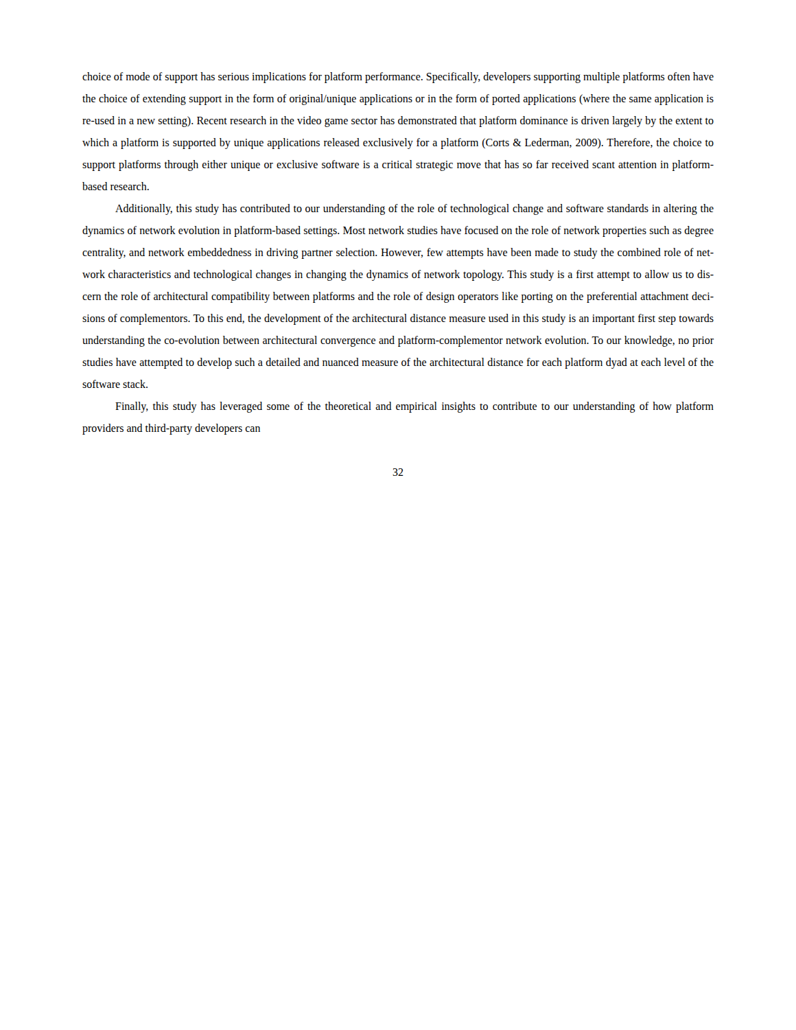choice of mode of support has serious implications for platform performance. Specifically, developers supporting multiple platforms often have the choice of extending support in the form of original/unique applications or in the form of ported applications (where the same application is re-used in a new setting). Recent research in the video game sector has demonstrated that platform dominance is driven largely by the extent to which a platform is supported by unique applications released exclusively for a platform (Corts & Lederman, 2009). Therefore, the choice to support platforms through either unique or exclusive software is a critical strategic move that has so far received scant attention in platform-based research.
Additionally, this study has contributed to our understanding of the role of technological change and software standards in altering the dynamics of network evolution in platform-based settings. Most network studies have focused on the role of network properties such as degree centrality, and network embeddedness in driving partner selection. However, few attempts have been made to study the combined role of network characteristics and technological changes in changing the dynamics of network topology. This study is a first attempt to allow us to discern the role of architectural compatibility between platforms and the role of design operators like porting on the preferential attachment decisions of complementors. To this end, the development of the architectural distance measure used in this study is an important first step towards understanding the co-evolution between architectural convergence and platform-complementor network evolution. To our knowledge, no prior studies have attempted to develop such a detailed and nuanced measure of the architectural distance for each platform dyad at each level of the software stack.
Finally, this study has leveraged some of the theoretical and empirical insights to contribute to our understanding of how platform providers and third-party developers can
32